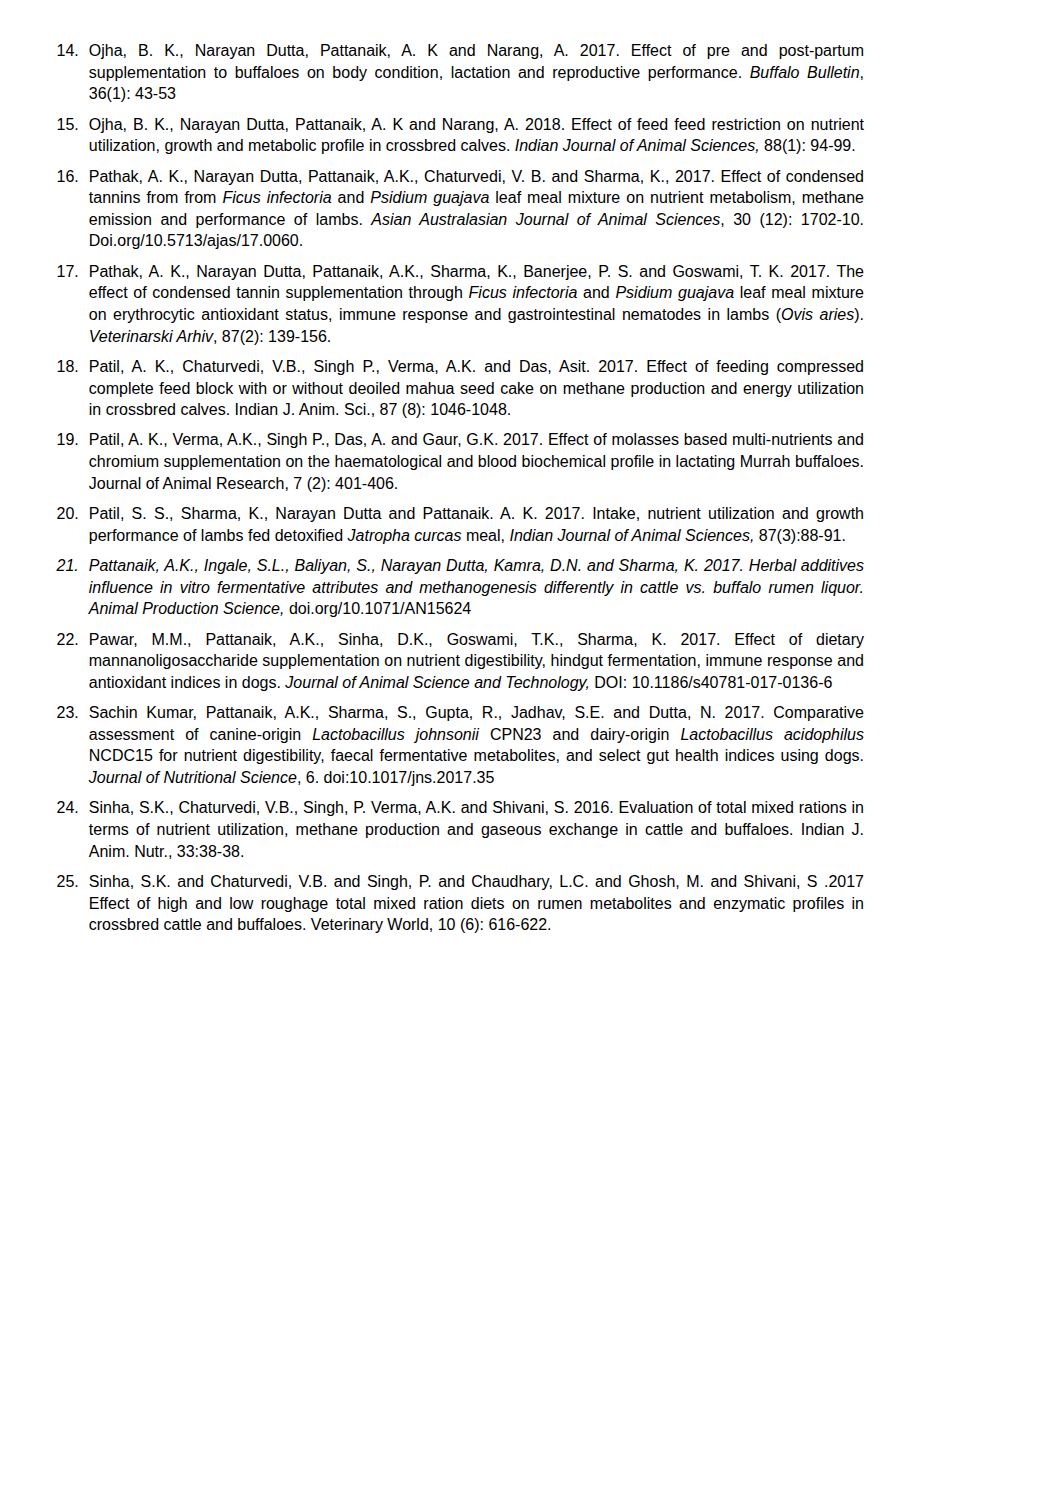Ojha, B. K., Narayan Dutta, Pattanaik, A. K and Narang, A. 2017. Effect of pre and post-partum supplementation to buffaloes on body condition, lactation and reproductive performance. Buffalo Bulletin, 36(1): 43-53
Ojha, B. K., Narayan Dutta, Pattanaik, A. K and Narang, A. 2018. Effect of feed feed restriction on nutrient utilization, growth and metabolic profile in crossbred calves. Indian Journal of Animal Sciences, 88(1): 94-99.
Pathak, A. K., Narayan Dutta, Pattanaik, A.K., Chaturvedi, V. B. and Sharma, K., 2017. Effect of condensed tannins from from Ficus infectoria and Psidium guajava leaf meal mixture on nutrient metabolism, methane emission and performance of lambs. Asian Australasian Journal of Animal Sciences, 30 (12): 1702-10. Doi.org/10.5713/ajas/17.0060.
Pathak, A. K., Narayan Dutta, Pattanaik, A.K., Sharma, K., Banerjee, P. S. and Goswami, T. K. 2017. The effect of condensed tannin supplementation through Ficus infectoria and Psidium guajava leaf meal mixture on erythrocytic antioxidant status, immune response and gastrointestinal nematodes in lambs (Ovis aries). Veterinarski Arhiv, 87(2): 139-156.
Patil, A. K., Chaturvedi, V.B., Singh P., Verma, A.K. and Das, Asit. 2017. Effect of feeding compressed complete feed block with or without deoiled mahua seed cake on methane production and energy utilization in crossbred calves. Indian J. Anim. Sci., 87 (8): 1046-1048.
Patil, A. K., Verma, A.K., Singh P., Das, A. and Gaur, G.K. 2017. Effect of molasses based multi-nutrients and chromium supplementation on the haematological and blood biochemical profile in lactating Murrah buffaloes. Journal of Animal Research, 7 (2): 401-406.
Patil, S. S., Sharma, K., Narayan Dutta and Pattanaik. A. K. 2017. Intake, nutrient utilization and growth performance of lambs fed detoxified Jatropha curcas meal, Indian Journal of Animal Sciences, 87(3):88-91.
Pattanaik, A.K., Ingale, S.L., Baliyan, S., Narayan Dutta, Kamra, D.N. and Sharma, K. 2017. Herbal additives influence in vitro fermentative attributes and methanogenesis differently in cattle vs. buffalo rumen liquor. Animal Production Science, doi.org/10.1071/AN15624
Pawar, M.M., Pattanaik, A.K., Sinha, D.K., Goswami, T.K., Sharma, K. 2017. Effect of dietary mannanoligosaccharide supplementation on nutrient digestibility, hindgut fermentation, immune response and antioxidant indices in dogs. Journal of Animal Science and Technology, DOI: 10.1186/s40781-017-0136-6
Sachin Kumar, Pattanaik, A.K., Sharma, S., Gupta, R., Jadhav, S.E. and Dutta, N. 2017. Comparative assessment of canine-origin Lactobacillus johnsonii CPN23 and dairy-origin Lactobacillus acidophilus NCDC15 for nutrient digestibility, faecal fermentative metabolites, and select gut health indices using dogs. Journal of Nutritional Science, 6. doi:10.1017/jns.2017.35
Sinha, S.K., Chaturvedi, V.B., Singh, P. Verma, A.K. and Shivani, S. 2016. Evaluation of total mixed rations in terms of nutrient utilization, methane production and gaseous exchange in cattle and buffaloes. Indian J. Anim. Nutr., 33:38-38.
Sinha, S.K. and Chaturvedi, V.B. and Singh, P. and Chaudhary, L.C. and Ghosh, M. and Shivani, S .2017 Effect of high and low roughage total mixed ration diets on rumen metabolites and enzymatic profiles in crossbred cattle and buffaloes. Veterinary World, 10 (6): 616-622.